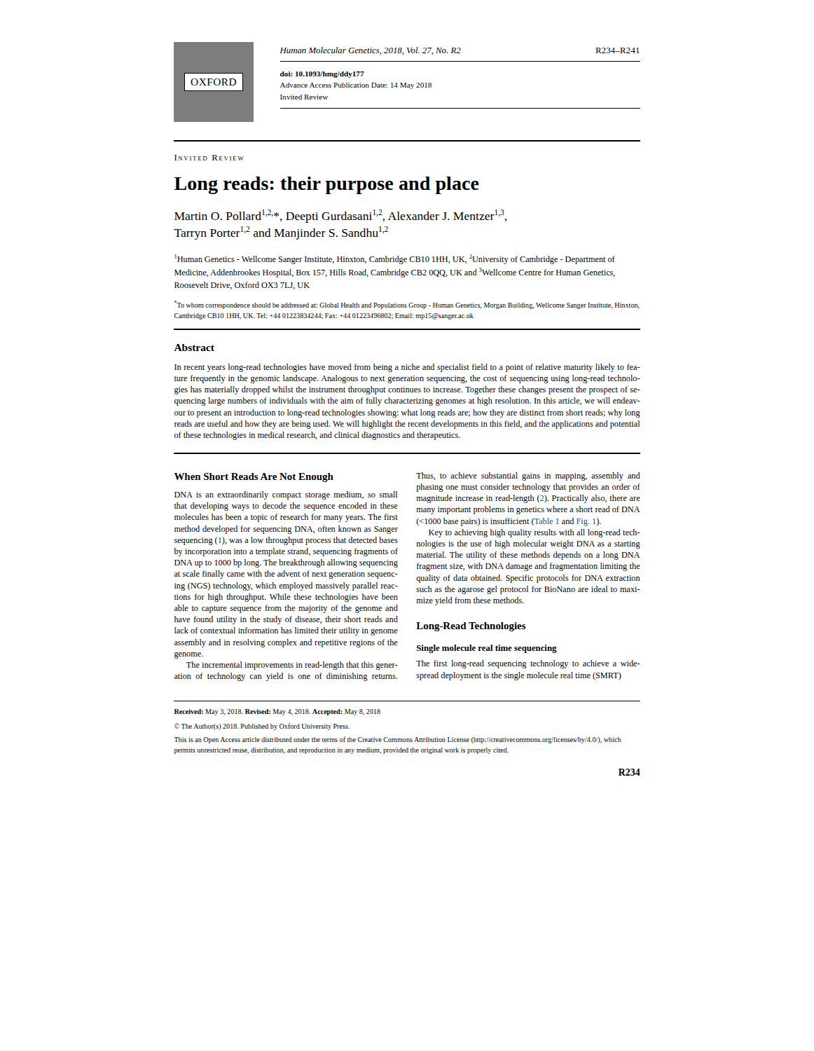OXFORD
Human Molecular Genetics, 2018, Vol. 27, No. R2 R234–R241
doi: 10.1093/hmg/ddy177
Advance Access Publication Date: 14 May 2018
Invited Review
Invited Review
Long reads: their purpose and place
Martin O. Pollard1,2,*, Deepti Gurdasani1,2, Alexander J. Mentzer1,3,
Tarryn Porter1,2 and Manjinder S. Sandhu1,2
1Human Genetics - Wellcome Sanger Institute, Hinxton, Cambridge CB10 1HH, UK, 2University of Cambridge - Department of Medicine, Addenbrookes Hospital, Box 157, Hills Road, Cambridge CB2 0QQ, UK and 3Wellcome Centre for Human Genetics, Roosevelt Drive, Oxford OX3 7LJ, UK
*To whom correspondence should be addressed at: Global Health and Populations Group - Human Genetics, Morgan Building, Wellcome Sanger Institute, Hinxton, Cambridge CB10 1HH, UK. Tel: +44 01223834244; Fax: +44 01223496802; Email: mp15@sanger.ac.uk
Abstract
In recent years long-read technologies have moved from being a niche and specialist field to a point of relative maturity likely to feature frequently in the genomic landscape. Analogous to next generation sequencing, the cost of sequencing using long-read technologies has materially dropped whilst the instrument throughput continues to increase. Together these changes present the prospect of sequencing large numbers of individuals with the aim of fully characterizing genomes at high resolution. In this article, we will endeavour to present an introduction to long-read technologies showing: what long reads are; how they are distinct from short reads; why long reads are useful and how they are being used. We will highlight the recent developments in this field, and the applications and potential of these technologies in medical research, and clinical diagnostics and therapeutics.
When Short Reads Are Not Enough
DNA is an extraordinarily compact storage medium, so small that developing ways to decode the sequence encoded in these molecules has been a topic of research for many years. The first method developed for sequencing DNA, often known as Sanger sequencing (1), was a low throughput process that detected bases by incorporation into a template strand, sequencing fragments of DNA up to 1000 bp long. The breakthrough allowing sequencing at scale finally came with the advent of next generation sequencing (NGS) technology, which employed massively parallel reactions for high throughput. While these technologies have been able to capture sequence from the majority of the genome and have found utility in the study of disease, their short reads and lack of contextual information has limited their utility in genome assembly and in resolving complex and repetitive regions of the genome.
The incremental improvements in read-length that this generation of technology can yield is one of diminishing returns. Thus, to achieve substantial gains in mapping, assembly and phasing one must consider technology that provides an order of magnitude increase in read-length (2). Practically also, there are many important problems in genetics where a short read of DNA (<1000 base pairs) is insufficient (Table 1 and Fig. 1).
Key to achieving high quality results with all long-read technologies is the use of high molecular weight DNA as a starting material. The utility of these methods depends on a long DNA fragment size, with DNA damage and fragmentation limiting the quality of data obtained. Specific protocols for DNA extraction such as the agarose gel protocol for BioNano are ideal to maximize yield from these methods.
Long-Read Technologies
Single molecule real time sequencing
The first long-read sequencing technology to achieve a widespread deployment is the single molecule real time (SMRT)
Received: May 3, 2018. Revised: May 4, 2018. Accepted: May 8, 2018
© The Author(s) 2018. Published by Oxford University Press.
This is an Open Access article distributed under the terms of the Creative Commons Attribution License (http://creativecommons.org/licenses/by/4.0/), which permits unrestricted reuse, distribution, and reproduction in any medium, provided the original work is properly cited.
R234